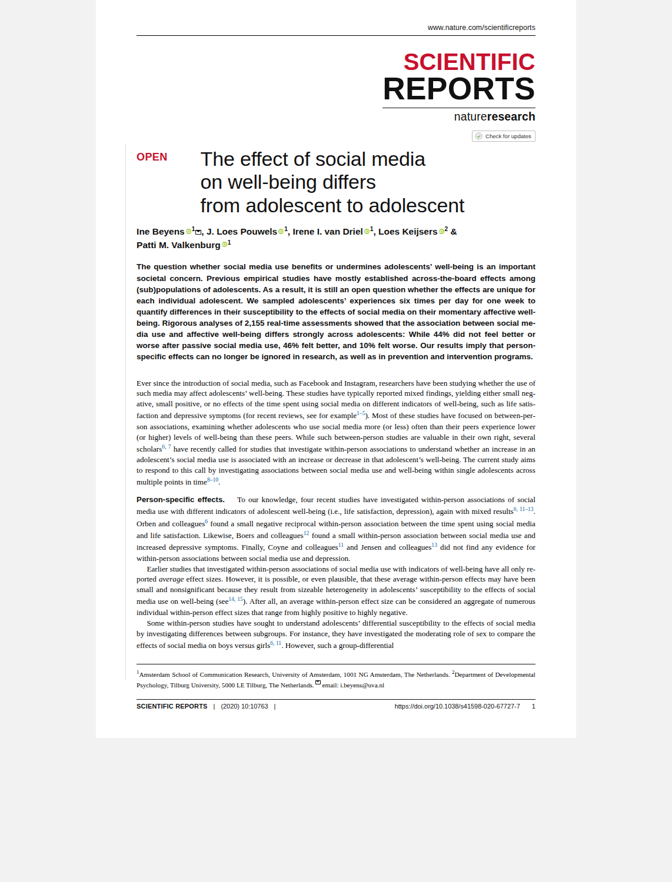www.nature.com/scientificreports
SCIENTIFIC REPORTS
natureresearch
Check for updates
OPEN
The effect of social media
on well-being differs
from adolescent to adolescent
Ine Beyens1 , J. Loes Pouwels1, Irene I. van Driel1, Loes Keijsers2 &
Patti M. Valkenburg1
The question whether social media use benefits or undermines adolescents’ well-being is an important societal concern. Previous empirical studies have mostly established across-the-board effects among (sub)populations of adolescents. As a result, it is still an open question whether the effects are unique for each individual adolescent. We sampled adolescents’ experiences six times per day for one week to quantify differences in their susceptibility to the effects of social media on their momentary affective well-being. Rigorous analyses of 2,155 real-time assessments showed that the association between social media use and affective well-being differs strongly across adolescents: While 44% did not feel better or worse after passive social media use, 46% felt better, and 10% felt worse. Our results imply that person-specific effects can no longer be ignored in research, as well as in prevention and intervention programs.
Ever since the introduction of social media, such as Facebook and Instagram, researchers have been studying whether the use of such media may affect adolescents’ well-being. These studies have typically reported mixed findings, yielding either small negative, small positive, or no effects of the time spent using social media on different indicators of well-being, such as life satisfaction and depressive symptoms (for recent reviews, see for example1–5). Most of these studies have focused on between-person associations, examining whether adolescents who use social media more (or less) often than their peers experience lower (or higher) levels of well-being than these peers. While such between-person studies are valuable in their own right, several scholars6, 7 have recently called for studies that investigate within-person associations to understand whether an increase in an adolescent’s social media use is associated with an increase or decrease in that adolescent’s well-being. The current study aims to respond to this call by investigating associations between social media use and well-being within single adolescents across multiple points in time8–10.
Person-specific effects. To our knowledge, four recent studies have investigated within-person associations of social media use with different indicators of adolescent well-being (i.e., life satisfaction, depression), again with mixed results6, 11–13. Orben and colleagues6 found a small negative reciprocal within-person association between the time spent using social media and life satisfaction. Likewise, Boers and colleagues12 found a small within-person association between social media use and increased depressive symptoms. Finally, Coyne and colleagues11 and Jensen and colleagues13 did not find any evidence for within-person associations between social media use and depression.
Earlier studies that investigated within-person associations of social media use with indicators of well-being have all only reported average effect sizes. However, it is possible, or even plausible, that these average within-person effects may have been small and nonsignificant because they result from sizeable heterogeneity in adolescents’ susceptibility to the effects of social media use on well-being (see14, 15). After all, an average within-person effect size can be considered an aggregate of numerous individual within-person effect sizes that range from highly positive to highly negative.
Some within-person studies have sought to understand adolescents’ differential susceptibility to the effects of social media by investigating differences between subgroups. For instance, they have investigated the moderating role of sex to compare the effects of social media on boys versus girls6, 11. However, such a group-differential
1Amsterdam School of Communication Research, University of Amsterdam, 1001 NG Amsterdam, The Netherlands. 2Department of Developmental Psychology, Tilburg University, 5000 LE Tilburg, The Netherlands. email: i.beyens@uva.nl
SCIENTIFIC REPORTS | (2020) 10:10763 | https://doi.org/10.1038/s41598-020-67727-7 1